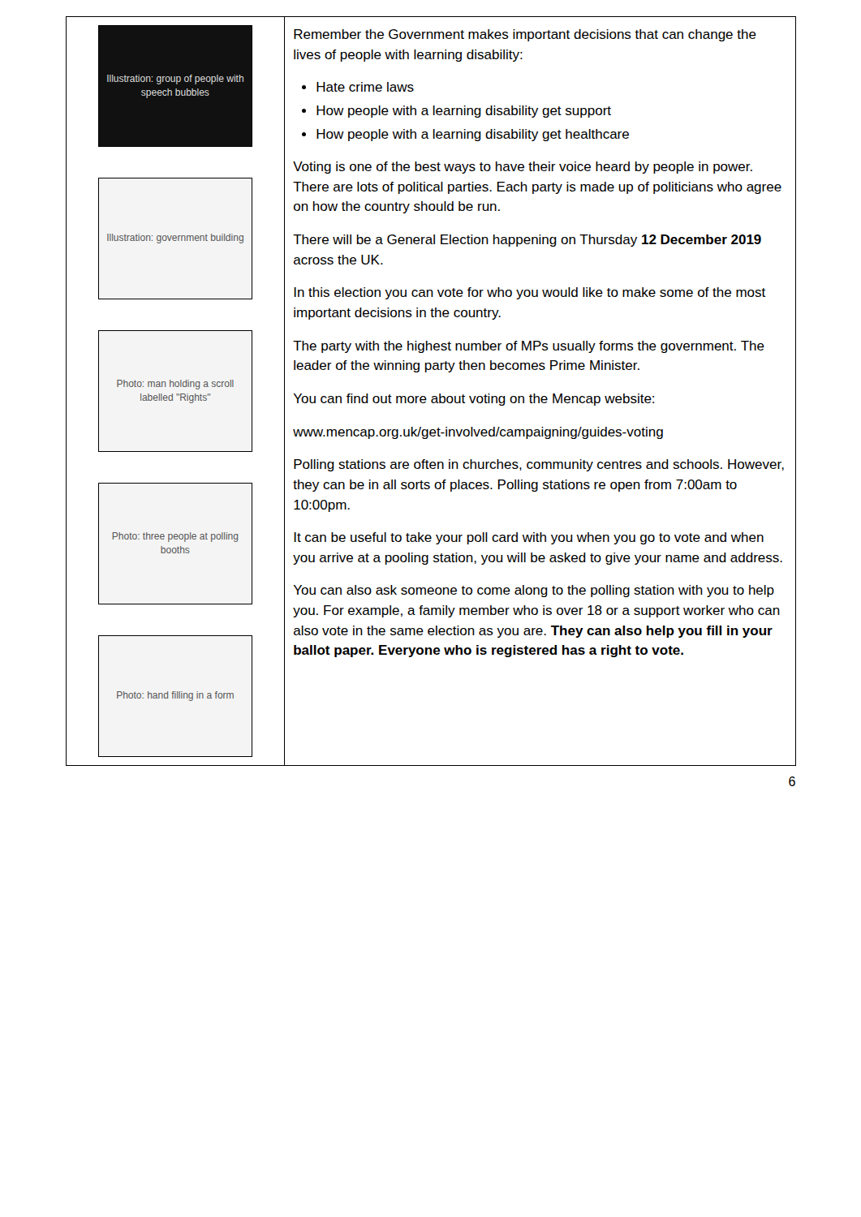| Illustration: group of people with speech bubbles Illustration: government building Photo: man holding a scroll labelled "Rights" Photo: three people at polling booths Photo: hand filling in a form | Remember the Government makes important decisions that can change the lives of people with learning disability: Hate crime laws How people with a learning disability get support How people with a learning disability get healthcare Voting is one of the best ways to have their voice heard by people in power. There are lots of political parties. Each party is made up of politicians who agree on how the country should be run. There will be a General Election happening on Thursday 12 December 2019 across the UK. In this election you can vote for who you would like to make some of the most important decisions in the country. The party with the highest number of MPs usually forms the government. The leader of the winning party then becomes Prime Minister. You can find out more about voting on the Mencap website: www.mencap.org.uk/get-involved/campaigning/guides-voting Polling stations are often in churches, community centres and schools. However, they can be in all sorts of places. Polling stations re open from 7:00am to 10:00pm. It can be useful to take your poll card with you when you go to vote and when you arrive at a pooling station, you will be asked to give your name and address. You can also ask someone to come along to the polling station with you to help you. For example, a family member who is over 18 or a support worker who can also vote in the same election as you are. They can also help you fill in your ballot paper. Everyone who is registered has a right to vote. |
6